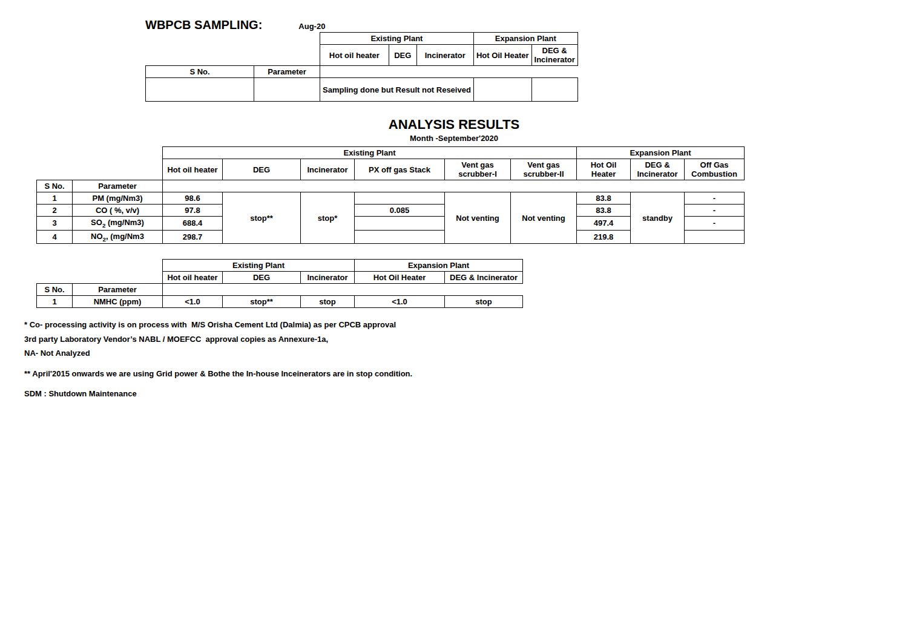WBPCB SAMPLING: Aug-20
| | | Existing Plant | Expansion Plant |
| Hot oil heater | DEG | Incinerator | Hot Oil Heater | DEG & Incinerator |
| S No. | Parameter | | | |
| | | Sampling done but Result not Reseived | | |
ANALYSIS RESULTS
Month -September'2020
| | | Existing Plant | Expansion Plant |
| Hot oil heater | DEG | Incinerator | PX off gas Stack | Vent gas scrubber-I | Vent gas scrubber-II | Hot Oil Heater | DEG & Incinerator | Off Gas Combustion |
| S No. | Parameter | |
| 1 | PM (mg/Nm3) | 98.6 | stop** | stop* | | Not venting | Not venting | 83.8 | standby | - |
| 2 | CO ( %, v/v) | 97.8 | 0.085 | 83.8 | - |
| 3 | SO 2 (mg/Nm3) | 688.4 | | 497.4 | - |
| 4 | NO 2 , (mg/Nm3 | 298.7 | | 219.8 | |
| | | Existing Plant | Expansion Plant |
| Hot oil heater | DEG | Incinerator | Hot Oil Heater | DEG & Incinerator |
| S No. | Parameter | |
| 1 | NMHC (ppm) | <1.0 | stop** | stop | <1.0 | stop |
* Co- processing activity is on process with M/S Orisha Cement Ltd (Dalmia) as per CPCB approval
3rd party Laboratory Vendor’s NABL / MOEFCC approval copies as Annexure-1a,
NA- Not Analyzed
** April'2015 onwards we are using Grid power & Bothe the In-house Inceinerators are in stop condition.
SDM : Shutdown Maintenance